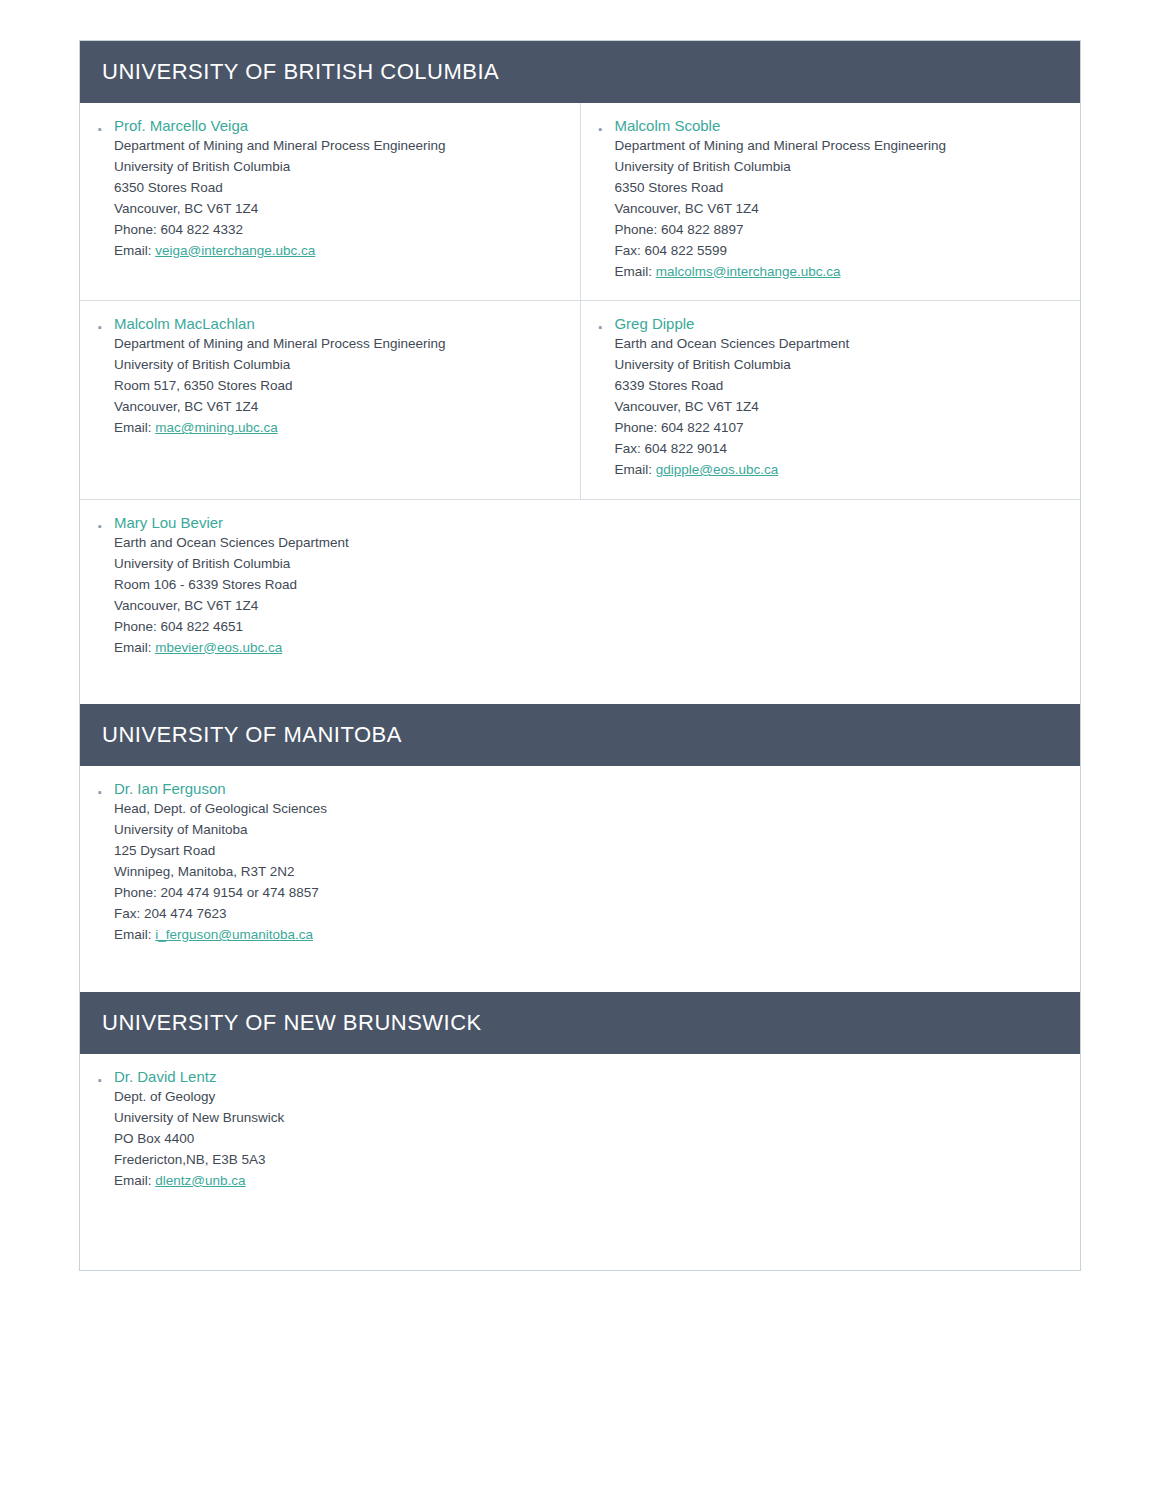UNIVERSITY OF BRITISH COLUMBIA
▪
Prof. Marcello Veiga
Department of Mining and Mineral Process Engineering
University of British Columbia
6350 Stores Road
Vancouver, BC V6T 1Z4
Phone: 604 822 4332
Email: veiga@interchange.ubc.ca
▪
Malcolm Scoble
Department of Mining and Mineral Process Engineering
University of British Columbia
6350 Stores Road
Vancouver, BC V6T 1Z4
Phone: 604 822 8897
Fax: 604 822 5599
Email: malcolms@interchange.ubc.ca
▪
Malcolm MacLachlan
Department of Mining and Mineral Process Engineering
University of British Columbia
Room 517, 6350 Stores Road
Vancouver, BC V6T 1Z4
Email: mac@mining.ubc.ca
▪
Greg Dipple
Earth and Ocean Sciences Department
University of British Columbia
6339 Stores Road
Vancouver, BC V6T 1Z4
Phone: 604 822 4107
Fax: 604 822 9014
Email: gdipple@eos.ubc.ca
▪
Mary Lou Bevier
Earth and Ocean Sciences Department
University of British Columbia
Room 106 - 6339 Stores Road
Vancouver, BC V6T 1Z4
Phone: 604 822 4651
Email: mbevier@eos.ubc.ca
UNIVERSITY OF MANITOBA
▪
Dr. Ian Ferguson
Head, Dept. of Geological Sciences
University of Manitoba
125 Dysart Road
Winnipeg, Manitoba, R3T 2N2
Phone: 204 474 9154 or 474 8857
Fax: 204 474 7623
Email: i_ferguson@umanitoba.ca
UNIVERSITY OF NEW BRUNSWICK
▪
Dr. David Lentz
Dept. of Geology
University of New Brunswick
PO Box 4400
Fredericton,NB, E3B 5A3
Email: dlentz@unb.ca